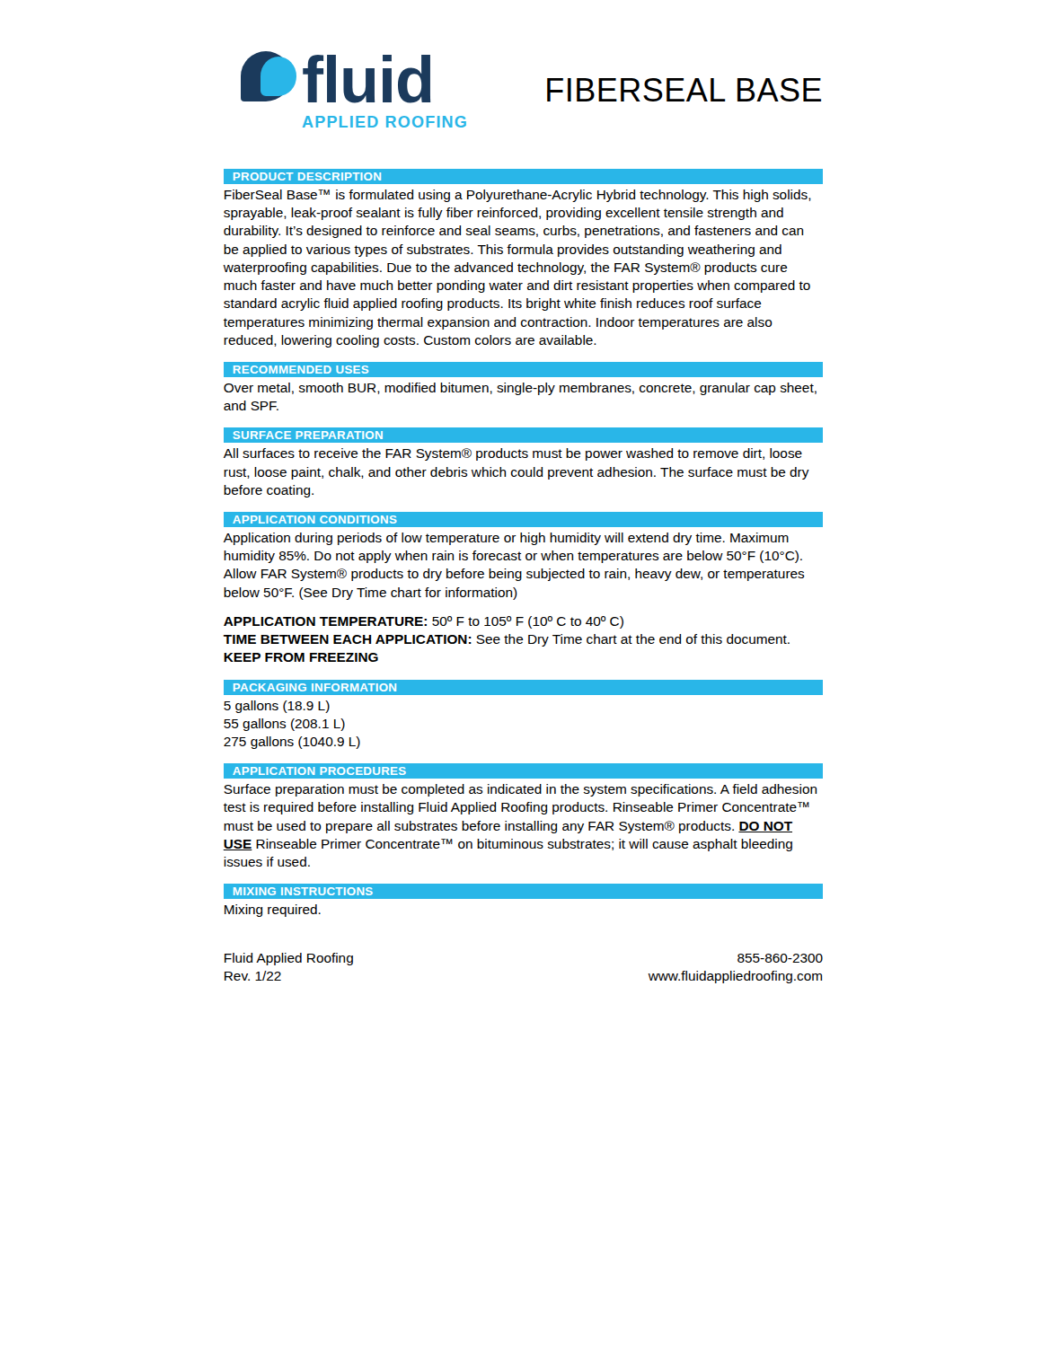fluid APPLIED ROOFING
FIBERSEAL BASE
PRODUCT DESCRIPTION
FiberSeal Base™ is formulated using a Polyurethane-Acrylic Hybrid technology. This high solids, sprayable, leak-proof sealant is fully fiber reinforced, providing excellent tensile strength and durability. It’s designed to reinforce and seal seams, curbs, penetrations, and fasteners and can be applied to various types of substrates. This formula provides outstanding weathering and waterproofing capabilities. Due to the advanced technology, the FAR System® products cure much faster and have much better ponding water and dirt resistant properties when compared to standard acrylic fluid applied roofing products. Its bright white finish reduces roof surface temperatures minimizing thermal expansion and contraction. Indoor temperatures are also reduced, lowering cooling costs. Custom colors are available.
RECOMMENDED USES
Over metal, smooth BUR, modified bitumen, single-ply membranes, concrete, granular cap sheet, and SPF.
SURFACE PREPARATION
All surfaces to receive the FAR System® products must be power washed to remove dirt, loose rust, loose paint, chalk, and other debris which could prevent adhesion. The surface must be dry before coating.
APPLICATION CONDITIONS
Application during periods of low temperature or high humidity will extend dry time. Maximum humidity 85%. Do not apply when rain is forecast or when temperatures are below 50°F (10°C). Allow FAR System® products to dry before being subjected to rain, heavy dew, or temperatures below 50°F. (See Dry Time chart for information)
APPLICATION TEMPERATURE: 50º F to 105º F (10º C to 40º C)
TIME BETWEEN EACH APPLICATION: See the Dry Time chart at the end of this document.
KEEP FROM FREEZING
PACKAGING INFORMATION
5 gallons (18.9 L)
55 gallons (208.1 L)
275 gallons (1040.9 L)
APPLICATION PROCEDURES
Surface preparation must be completed as indicated in the system specifications. A field adhesion test is required before installing Fluid Applied Roofing products. Rinseable Primer Concentrate™ must be used to prepare all substrates before installing any FAR System® products. DO NOT USE Rinseable Primer Concentrate™ on bituminous substrates; it will cause asphalt bleeding issues if used.
MIXING INSTRUCTIONS
Mixing required.
Fluid Applied Roofing
Rev. 1/22
855-860-2300
www.fluidappliedroofing.com